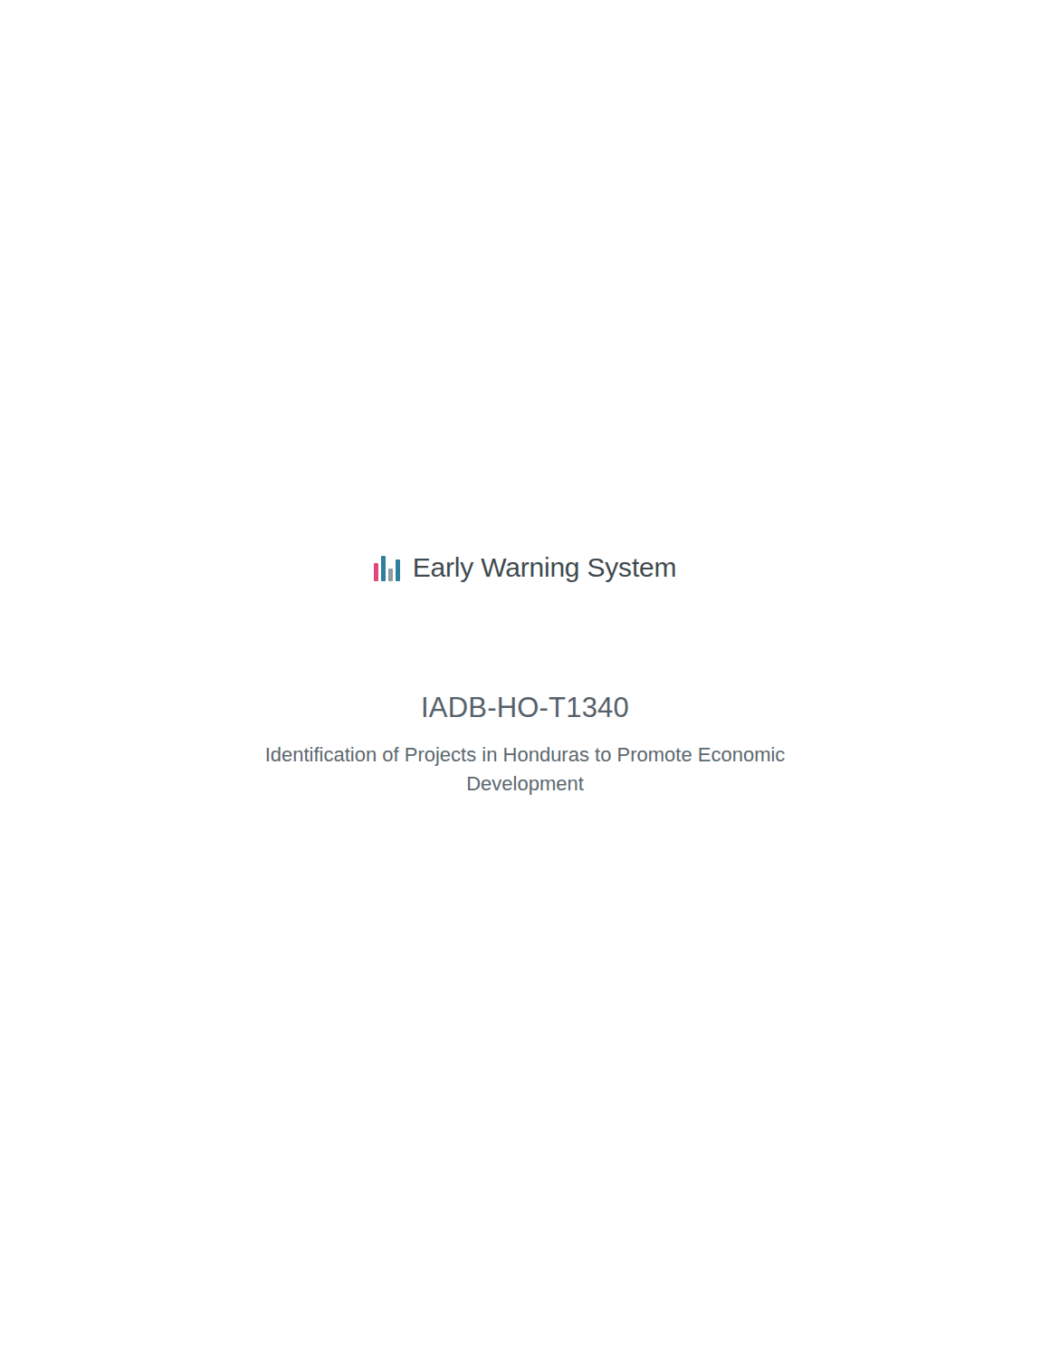Early Warning System
IADB-HO-T1340
Identification of Projects in Honduras to Promote Economic Development